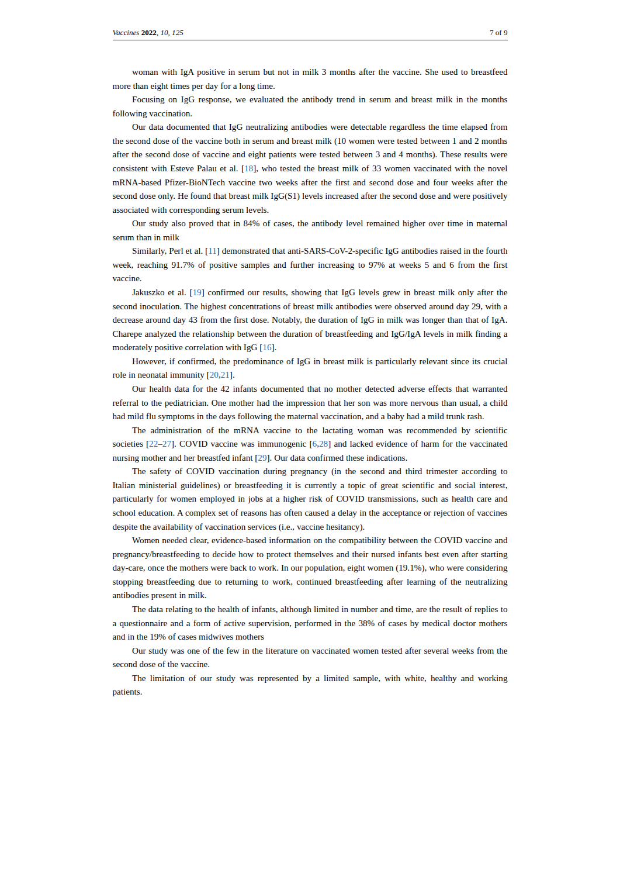Vaccines 2022, 10, 125
7 of 9
woman with IgA positive in serum but not in milk 3 months after the vaccine. She used to breastfeed more than eight times per day for a long time.
Focusing on IgG response, we evaluated the antibody trend in serum and breast milk in the months following vaccination.
Our data documented that IgG neutralizing antibodies were detectable regardless the time elapsed from the second dose of the vaccine both in serum and breast milk (10 women were tested between 1 and 2 months after the second dose of vaccine and eight patients were tested between 3 and 4 months). These results were consistent with Esteve Palau et al. [18], who tested the breast milk of 33 women vaccinated with the novel mRNA-based Pfizer-BioNTech vaccine two weeks after the first and second dose and four weeks after the second dose only. He found that breast milk IgG(S1) levels increased after the second dose and were positively associated with corresponding serum levels.
Our study also proved that in 84% of cases, the antibody level remained higher over time in maternal serum than in milk
Similarly, Perl et al. [11] demonstrated that anti-SARS-CoV-2-specific IgG antibodies raised in the fourth week, reaching 91.7% of positive samples and further increasing to 97% at weeks 5 and 6 from the first vaccine.
Jakuszko et al. [19] confirmed our results, showing that IgG levels grew in breast milk only after the second inoculation. The highest concentrations of breast milk antibodies were observed around day 29, with a decrease around day 43 from the first dose. Notably, the duration of IgG in milk was longer than that of IgA. Charepe analyzed the relationship between the duration of breastfeeding and IgG/IgA levels in milk finding a moderately positive correlation with IgG [16].
However, if confirmed, the predominance of IgG in breast milk is particularly relevant since its crucial role in neonatal immunity [20,21].
Our health data for the 42 infants documented that no mother detected adverse effects that warranted referral to the pediatrician. One mother had the impression that her son was more nervous than usual, a child had mild flu symptoms in the days following the maternal vaccination, and a baby had a mild trunk rash.
The administration of the mRNA vaccine to the lactating woman was recommended by scientific societies [22–27]. COVID vaccine was immunogenic [6,28] and lacked evidence of harm for the vaccinated nursing mother and her breastfed infant [29]. Our data confirmed these indications.
The safety of COVID vaccination during pregnancy (in the second and third trimester according to Italian ministerial guidelines) or breastfeeding it is currently a topic of great scientific and social interest, particularly for women employed in jobs at a higher risk of COVID transmissions, such as health care and school education. A complex set of reasons has often caused a delay in the acceptance or rejection of vaccines despite the availability of vaccination services (i.e., vaccine hesitancy).
Women needed clear, evidence-based information on the compatibility between the COVID vaccine and pregnancy/breastfeeding to decide how to protect themselves and their nursed infants best even after starting day-care, once the mothers were back to work. In our population, eight women (19.1%), who were considering stopping breastfeeding due to returning to work, continued breastfeeding after learning of the neutralizing antibodies present in milk.
The data relating to the health of infants, although limited in number and time, are the result of replies to a questionnaire and a form of active supervision, performed in the 38% of cases by medical doctor mothers and in the 19% of cases midwives mothers
Our study was one of the few in the literature on vaccinated women tested after several weeks from the second dose of the vaccine.
The limitation of our study was represented by a limited sample, with white, healthy and working patients.